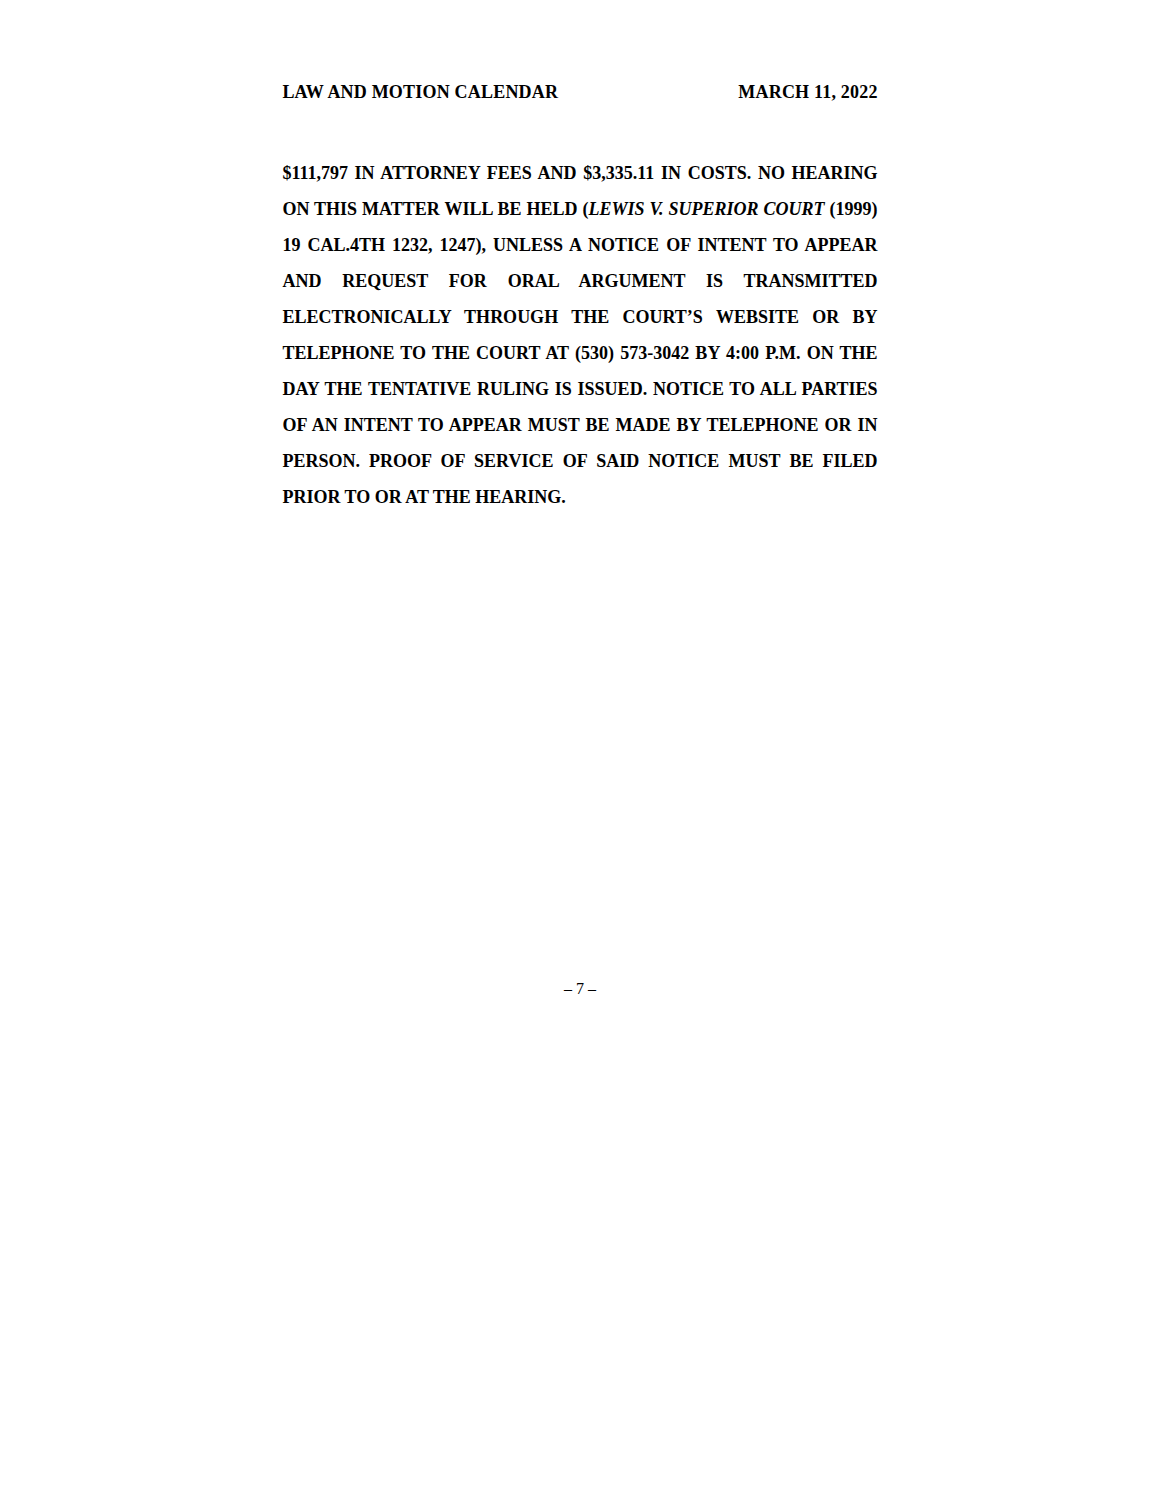Law and Motion Calendar
March 11, 2022
$111,797 in attorney fees and $3,335.11 in costs. No hearing on this matter will be held (Lewis v. Superior Court (1999) 19 Cal.4th 1232, 1247), unless a notice of intent to appear and request for oral argument is transmitted electronically through the court’s website or by telephone to the court at (530) 573-3042 by 4:00 p.m. on the day the tentative ruling is issued. Notice to all parties of an intent to appear must be made by telephone or in person. Proof of service of said notice must be filed prior to or at the hearing.
– 7 –